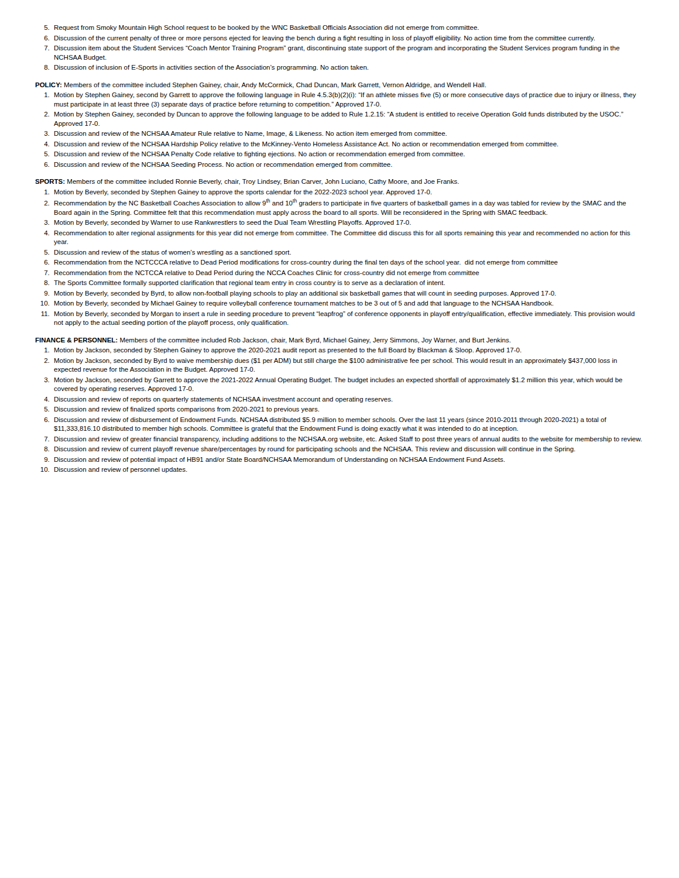Request from Smoky Mountain High School request to be booked by the WNC Basketball Officials Association did not emerge from committee.
Discussion of the current penalty of three or more persons ejected for leaving the bench during a fight resulting in loss of playoff eligibility. No action time from the committee currently.
Discussion item about the Student Services “Coach Mentor Training Program” grant, discontinuing state support of the program and incorporating the Student Services program funding in the NCHSAA Budget.
Discussion of inclusion of E-Sports in activities section of the Association’s programming. No action taken.
POLICY: Members of the committee included Stephen Gainey, chair, Andy McCormick, Chad Duncan, Mark Garrett, Vernon Aldridge, and Wendell Hall.
Motion by Stephen Gainey, second by Garrett to approve the following language in Rule 4.5.3(b)(2)(i): “If an athlete misses five (5) or more consecutive days of practice due to injury or illness, they must participate in at least three (3) separate days of practice before returning to competition.” Approved 17-0.
Motion by Stephen Gainey, seconded by Duncan to approve the following language to be added to Rule 1.2.15: “A student is entitled to receive Operation Gold funds distributed by the USOC.” Approved 17-0.
Discussion and review of the NCHSAA Amateur Rule relative to Name, Image, & Likeness. No action item emerged from committee.
Discussion and review of the NCHSAA Hardship Policy relative to the McKinney-Vento Homeless Assistance Act. No action or recommendation emerged from committee.
Discussion and review of the NCHSAA Penalty Code relative to fighting ejections. No action or recommendation emerged from committee.
Discussion and review of the NCHSAA Seeding Process. No action or recommendation emerged from committee.
SPORTS: Members of the committee included Ronnie Beverly, chair, Troy Lindsey, Brian Carver, John Luciano, Cathy Moore, and Joe Franks.
Motion by Beverly, seconded by Stephen Gainey to approve the sports calendar for the 2022-2023 school year. Approved 17-0.
Recommendation by the NC Basketball Coaches Association to allow 9th and 10th graders to participate in five quarters of basketball games in a day was tabled for review by the SMAC and the Board again in the Spring. Committee felt that this recommendation must apply across the board to all sports. Will be reconsidered in the Spring with SMAC feedback.
Motion by Beverly, seconded by Warner to use Rankwrestlers to seed the Dual Team Wrestling Playoffs. Approved 17-0.
Recommendation to alter regional assignments for this year did not emerge from committee. The Committee did discuss this for all sports remaining this year and recommended no action for this year.
Discussion and review of the status of women’s wrestling as a sanctioned sport.
Recommendation from the NCTCCCA relative to Dead Period modifications for cross-country during the final ten days of the school year. did not emerge from committee
Recommendation from the NCTCCA relative to Dead Period during the NCCA Coaches Clinic for cross-country did not emerge from committee
The Sports Committee formally supported clarification that regional team entry in cross country is to serve as a declaration of intent.
Motion by Beverly, seconded by Byrd, to allow non-football playing schools to play an additional six basketball games that will count in seeding purposes. Approved 17-0.
Motion by Beverly, seconded by Michael Gainey to require volleyball conference tournament matches to be 3 out of 5 and add that language to the NCHSAA Handbook.
Motion by Beverly, seconded by Morgan to insert a rule in seeding procedure to prevent “leapfrog” of conference opponents in playoff entry/qualification, effective immediately. This provision would not apply to the actual seeding portion of the playoff process, only qualification.
FINANCE & PERSONNEL: Members of the committee included Rob Jackson, chair, Mark Byrd, Michael Gainey, Jerry Simmons, Joy Warner, and Burt Jenkins.
Motion by Jackson, seconded by Stephen Gainey to approve the 2020-2021 audit report as presented to the full Board by Blackman & Sloop. Approved 17-0.
Motion by Jackson, seconded by Byrd to waive membership dues ($1 per ADM) but still charge the $100 administrative fee per school. This would result in an approximately $437,000 loss in expected revenue for the Association in the Budget. Approved 17-0.
Motion by Jackson, seconded by Garrett to approve the 2021-2022 Annual Operating Budget. The budget includes an expected shortfall of approximately $1.2 million this year, which would be covered by operating reserves. Approved 17-0.
Discussion and review of reports on quarterly statements of NCHSAA investment account and operating reserves.
Discussion and review of finalized sports comparisons from 2020-2021 to previous years.
Discussion and review of disbursement of Endowment Funds. NCHSAA distributed $5.9 million to member schools. Over the last 11 years (since 2010-2011 through 2020-2021) a total of $11,333,816.10 distributed to member high schools. Committee is grateful that the Endowment Fund is doing exactly what it was intended to do at inception.
Discussion and review of greater financial transparency, including additions to the NCHSAA.org website, etc. Asked Staff to post three years of annual audits to the website for membership to review.
Discussion and review of current playoff revenue share/percentages by round for participating schools and the NCHSAA. This review and discussion will continue in the Spring.
Discussion and review of potential impact of HB91 and/or State Board/NCHSAA Memorandum of Understanding on NCHSAA Endowment Fund Assets.
Discussion and review of personnel updates.